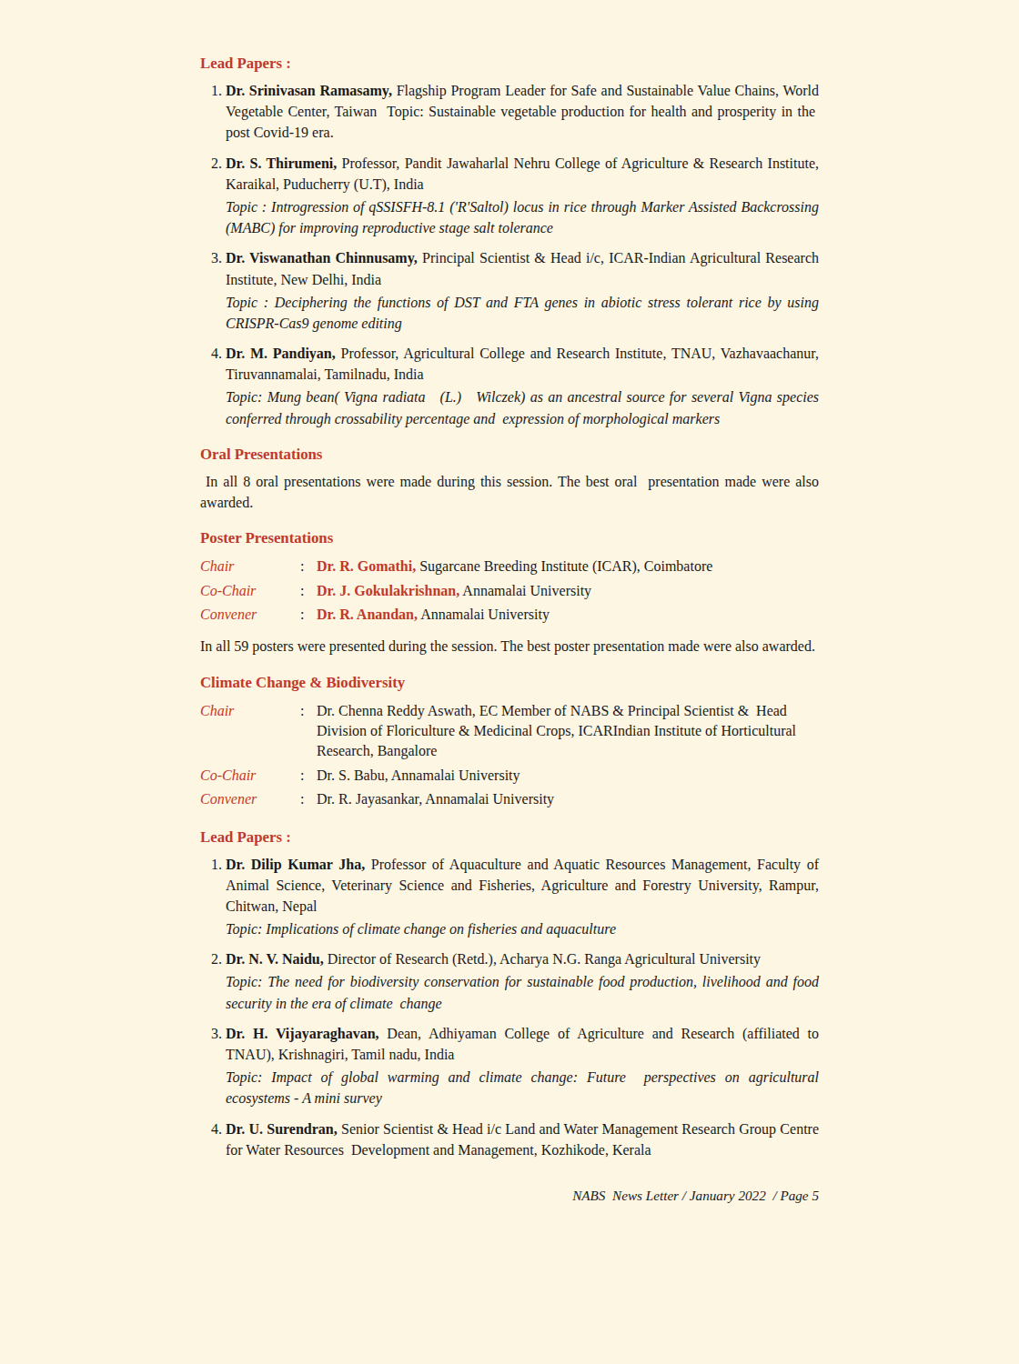Lead Papers :
Dr. Srinivasan Ramasamy, Flagship Program Leader for Safe and Sustainable Value Chains, World Vegetable Center, Taiwan Topic: Sustainable vegetable production for health and prosperity in the post Covid-19 era.
Dr. S. Thirumeni, Professor, Pandit Jawaharlal Nehru College of Agriculture & Research Institute, Karaikal, Puducherry (U.T), India Topic : Introgression of qSSISFH-8.1 ('R'Saltol) locus in rice through Marker Assisted Backcrossing (MABC) for improving reproductive stage salt tolerance
Dr. Viswanathan Chinnusamy, Principal Scientist & Head i/c, ICAR-Indian Agricultural Research Institute, New Delhi, India Topic : Deciphering the functions of DST and FTA genes in abiotic stress tolerant rice by using CRISPR-Cas9 genome editing
Dr. M. Pandiyan, Professor, Agricultural College and Research Institute, TNAU, Vazhavaachanur, Tiruvannamalai, Tamilnadu, India Topic: Mung bean( Vigna radiata (L.) Wilczek) as an ancestral source for several Vigna species conferred through crossability percentage and expression of morphological markers
Oral Presentations
In all 8 oral presentations were made during this session. The best oral presentation made were also awarded.
Poster Presentations
| Chair | : | Dr. R. Gomathi, Sugarcane Breeding Institute (ICAR), Coimbatore |
| Co-Chair | : | Dr. J. Gokulakrishnan, Annamalai University |
| Convener | : | Dr. R. Anandan, Annamalai University |
In all 59 posters were presented during the session. The best poster presentation made were also awarded.
Climate Change & Biodiversity
| Chair | : | Dr. Chenna Reddy Aswath, EC Member of NABS & Principal Scientist & Head Division of Floriculture & Medicinal Crops, ICARIndian Institute of Horticultural Research, Bangalore |
| Co-Chair | : | Dr. S. Babu, Annamalai University |
| Convener | : | Dr. R. Jayasankar, Annamalai University |
Lead Papers :
Dr. Dilip Kumar Jha, Professor of Aquaculture and Aquatic Resources Management, Faculty of Animal Science, Veterinary Science and Fisheries, Agriculture and Forestry University, Rampur, Chitwan, Nepal Topic: Implications of climate change on fisheries and aquaculture
Dr. N. V. Naidu, Director of Research (Retd.), Acharya N.G. Ranga Agricultural University Topic: The need for biodiversity conservation for sustainable food production, livelihood and food security in the era of climate change
Dr. H. Vijayaraghavan, Dean, Adhiyaman College of Agriculture and Research (affiliated to TNAU), Krishnagiri, Tamil nadu, India Topic: Impact of global warming and climate change: Future perspectives on agricultural ecosystems - A mini survey
Dr. U. Surendran, Senior Scientist & Head i/c Land and Water Management Research Group Centre for Water Resources Development and Management, Kozhikode, Kerala
NABS News Letter / January 2022 / Page 5